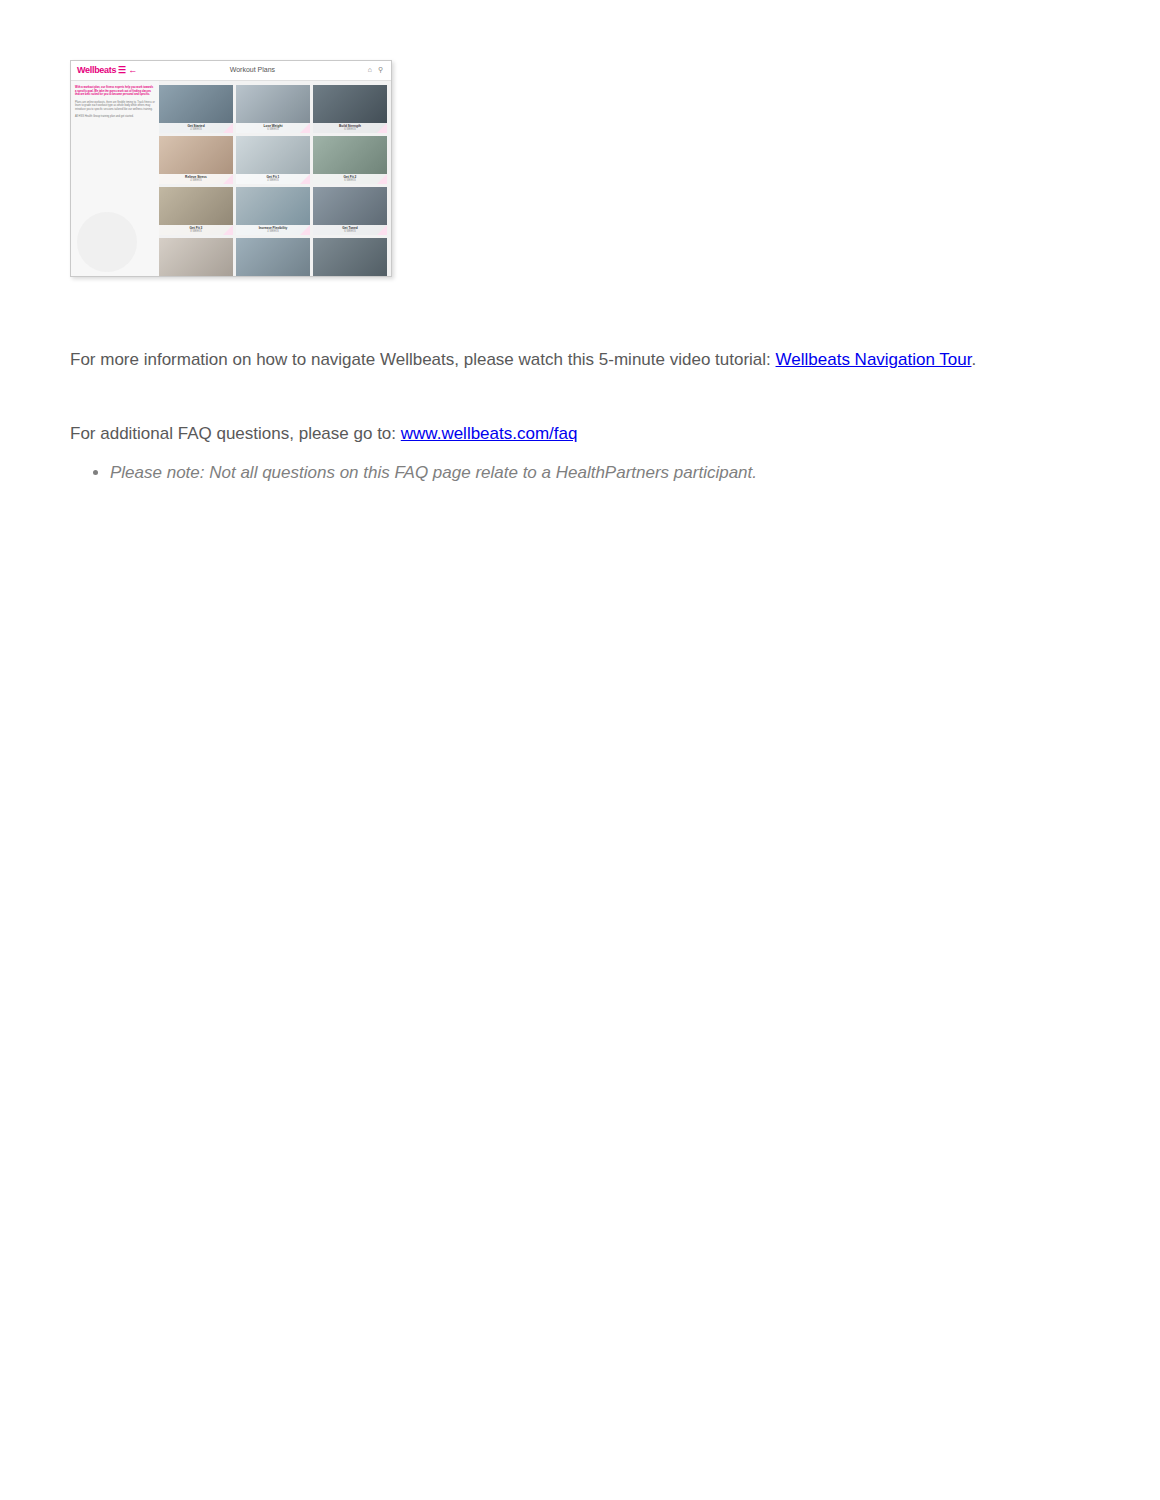Wellbeats ☰ ←
Workout Plans
⌂ ⚲
With a workout plan, our fitness experts help you work towards a specific goal. We take the guess work out of finding classes that are best suited for you to become personal and specific.
Plans are online workouts, there are flexible timing to. Track fitness or learn to grade each workout type as whole body while others may introduce you to specific sessions tailored like our wellness training.
All HSS Health Group training plan and get started.
Get Started4 WEEKS
Lose Weight6 WEEKS
Build Strength6 WEEKS
Relieve Stress4 WEEKS
Get Fit 14 WEEKS
Get Fit 26 WEEKS
Get Fit 38 WEEKS
Increase Flexibility4 WEEKS
Get Toned6 WEEKS
Maintain Diet Gain4 WEEKS
Cycle Group4 WEEKS
Improve Core Strength6 WEEKS
For more information on how to navigate Wellbeats, please watch this 5-minute video tutorial: Wellbeats Navigation Tour.
For additional FAQ questions, please go to: www.wellbeats.com/faq
Please note: Not all questions on this FAQ page relate to a HealthPartners participant.